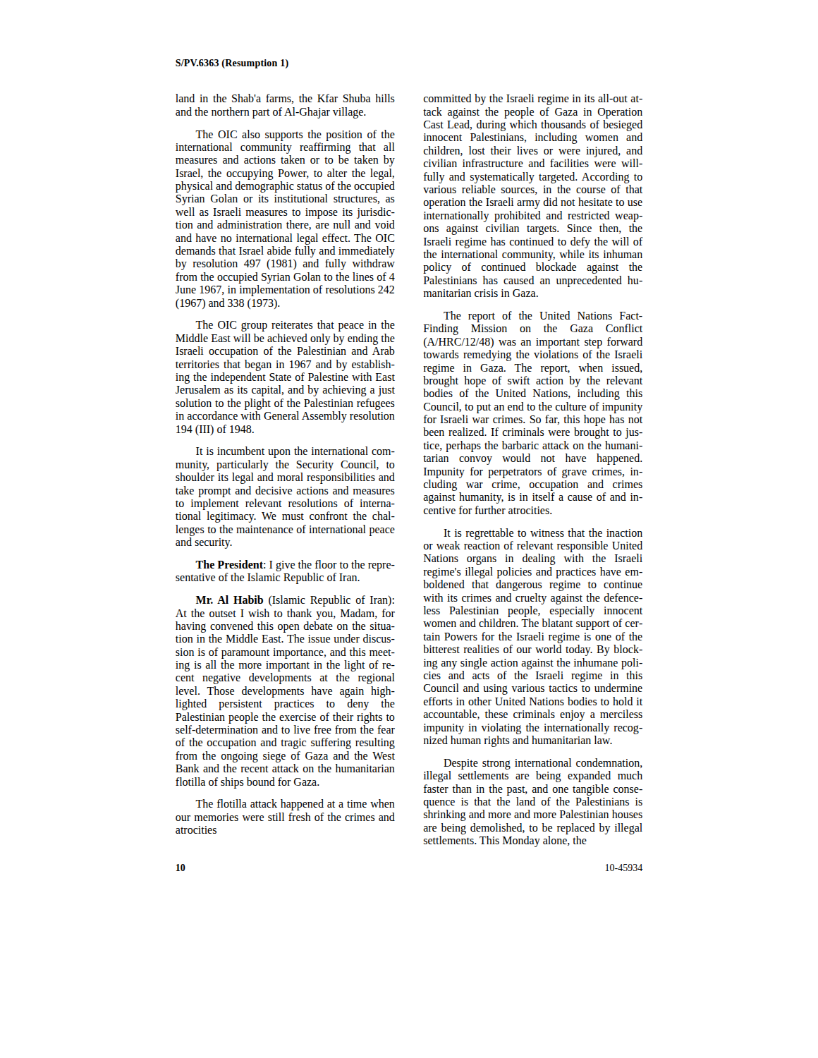S/PV.6363 (Resumption 1)
land in the Shab'a farms, the Kfar Shuba hills and the northern part of Al-Ghajar village.
The OIC also supports the position of the international community reaffirming that all measures and actions taken or to be taken by Israel, the occupying Power, to alter the legal, physical and demographic status of the occupied Syrian Golan or its institutional structures, as well as Israeli measures to impose its jurisdiction and administration there, are null and void and have no international legal effect. The OIC demands that Israel abide fully and immediately by resolution 497 (1981) and fully withdraw from the occupied Syrian Golan to the lines of 4 June 1967, in implementation of resolutions 242 (1967) and 338 (1973).
The OIC group reiterates that peace in the Middle East will be achieved only by ending the Israeli occupation of the Palestinian and Arab territories that began in 1967 and by establishing the independent State of Palestine with East Jerusalem as its capital, and by achieving a just solution to the plight of the Palestinian refugees in accordance with General Assembly resolution 194 (III) of 1948.
It is incumbent upon the international community, particularly the Security Council, to shoulder its legal and moral responsibilities and take prompt and decisive actions and measures to implement relevant resolutions of international legitimacy. We must confront the challenges to the maintenance of international peace and security.
The President: I give the floor to the representative of the Islamic Republic of Iran.
Mr. Al Habib (Islamic Republic of Iran): At the outset I wish to thank you, Madam, for having convened this open debate on the situation in the Middle East. The issue under discussion is of paramount importance, and this meeting is all the more important in the light of recent negative developments at the regional level. Those developments have again highlighted persistent practices to deny the Palestinian people the exercise of their rights to self-determination and to live free from the fear of the occupation and tragic suffering resulting from the ongoing siege of Gaza and the West Bank and the recent attack on the humanitarian flotilla of ships bound for Gaza.
The flotilla attack happened at a time when our memories were still fresh of the crimes and atrocities
committed by the Israeli regime in its all-out attack against the people of Gaza in Operation Cast Lead, during which thousands of besieged innocent Palestinians, including women and children, lost their lives or were injured, and civilian infrastructure and facilities were willfully and systematically targeted. According to various reliable sources, in the course of that operation the Israeli army did not hesitate to use internationally prohibited and restricted weapons against civilian targets. Since then, the Israeli regime has continued to defy the will of the international community, while its inhuman policy of continued blockade against the Palestinians has caused an unprecedented humanitarian crisis in Gaza.
The report of the United Nations Fact-Finding Mission on the Gaza Conflict (A/HRC/12/48) was an important step forward towards remedying the violations of the Israeli regime in Gaza. The report, when issued, brought hope of swift action by the relevant bodies of the United Nations, including this Council, to put an end to the culture of impunity for Israeli war crimes. So far, this hope has not been realized. If criminals were brought to justice, perhaps the barbaric attack on the humanitarian convoy would not have happened. Impunity for perpetrators of grave crimes, including war crime, occupation and crimes against humanity, is in itself a cause of and incentive for further atrocities.
It is regrettable to witness that the inaction or weak reaction of relevant responsible United Nations organs in dealing with the Israeli regime's illegal policies and practices have emboldened that dangerous regime to continue with its crimes and cruelty against the defenceless Palestinian people, especially innocent women and children. The blatant support of certain Powers for the Israeli regime is one of the bitterest realities of our world today. By blocking any single action against the inhumane policies and acts of the Israeli regime in this Council and using various tactics to undermine efforts in other United Nations bodies to hold it accountable, these criminals enjoy a merciless impunity in violating the internationally recognized human rights and humanitarian law.
Despite strong international condemnation, illegal settlements are being expanded much faster than in the past, and one tangible consequence is that the land of the Palestinians is shrinking and more and more Palestinian houses are being demolished, to be replaced by illegal settlements. This Monday alone, the
10 10-45934